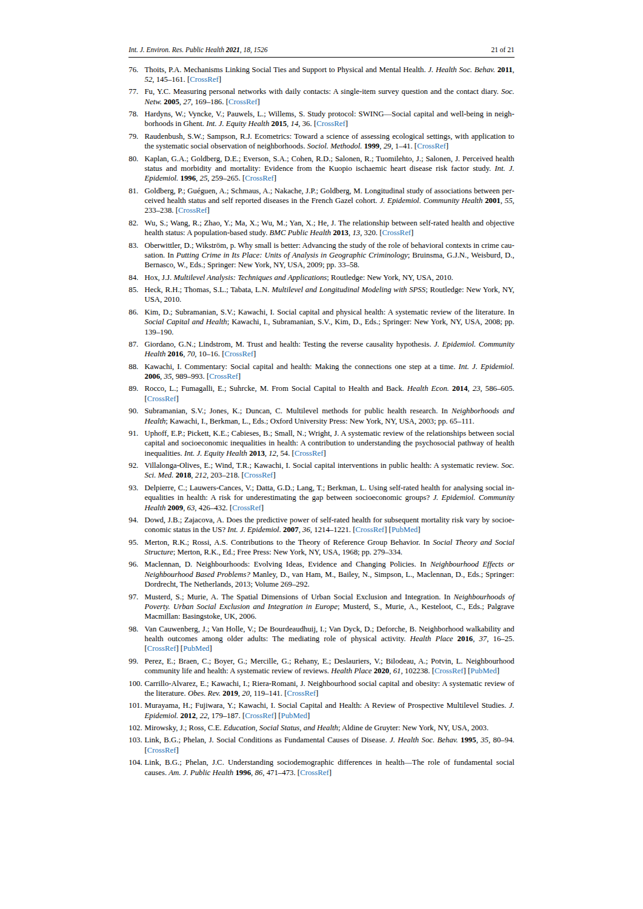Int. J. Environ. Res. Public Health 2021, 18, 1526
21 of 21
Thoits, P.A. Mechanisms Linking Social Ties and Support to Physical and Mental Health. J. Health Soc. Behav. 2011, 52, 145–161. [CrossRef]
Fu, Y.C. Measuring personal networks with daily contacts: A single-item survey question and the contact diary. Soc. Netw. 2005, 27, 169–186. [CrossRef]
Hardyns, W.; Vyncke, V.; Pauwels, L.; Willems, S. Study protocol: SWING—Social capital and well-being in neighborhoods in Ghent. Int. J. Equity Health 2015, 14, 36. [CrossRef]
Raudenbush, S.W.; Sampson, R.J. Ecometrics: Toward a science of assessing ecological settings, with application to the systematic social observation of neighborhoods. Sociol. Methodol. 1999, 29, 1–41. [CrossRef]
Kaplan, G.A.; Goldberg, D.E.; Everson, S.A.; Cohen, R.D.; Salonen, R.; Tuomilehto, J.; Salonen, J. Perceived health status and morbidity and mortality: Evidence from the Kuopio ischaemic heart disease risk factor study. Int. J. Epidemiol. 1996, 25, 259–265. [CrossRef]
Goldberg, P.; Guéguen, A.; Schmaus, A.; Nakache, J.P.; Goldberg, M. Longitudinal study of associations between perceived health status and self reported diseases in the French Gazel cohort. J. Epidemiol. Community Health 2001, 55, 233–238. [CrossRef]
Wu, S.; Wang, R.; Zhao, Y.; Ma, X.; Wu, M.; Yan, X.; He, J. The relationship between self-rated health and objective health status: A population-based study. BMC Public Health 2013, 13, 320. [CrossRef]
Oberwittler, D.; Wikström, p. Why small is better: Advancing the study of the role of behavioral contexts in crime causation. In Putting Crime in Its Place: Units of Analysis in Geographic Criminology; Bruinsma, G.J.N., Weisburd, D., Bernasco, W., Eds.; Springer: New York, NY, USA, 2009; pp. 33–58.
Hox, J.J. Multilevel Analysis: Techniques and Applications; Routledge: New York, NY, USA, 2010.
Heck, R.H.; Thomas, S.L.; Tabata, L.N. Multilevel and Longitudinal Modeling with SPSS; Routledge: New York, NY, USA, 2010.
Kim, D.; Subramanian, S.V.; Kawachi, I. Social capital and physical health: A systematic review of the literature. In Social Capital and Health; Kawachi, I., Subramanian, S.V., Kim, D., Eds.; Springer: New York, NY, USA, 2008; pp. 139–190.
Giordano, G.N.; Lindstrom, M. Trust and health: Testing the reverse causality hypothesis. J. Epidemiol. Community Health 2016, 70, 10–16. [CrossRef]
Kawachi, I. Commentary: Social capital and health: Making the connections one step at a time. Int. J. Epidemiol. 2006, 35, 989–993. [CrossRef]
Rocco, L.; Fumagalli, E.; Suhrcke, M. From Social Capital to Health and Back. Health Econ. 2014, 23, 586–605. [CrossRef]
Subramanian, S.V.; Jones, K.; Duncan, C. Multilevel methods for public health research. In Neighborhoods and Health; Kawachi, I., Berkman, L., Eds.; Oxford University Press: New York, NY, USA, 2003; pp. 65–111.
Uphoff, E.P.; Pickett, K.E.; Cabieses, B.; Small, N.; Wright, J. A systematic review of the relationships between social capital and socioeconomic inequalities in health: A contribution to understanding the psychosocial pathway of health inequalities. Int. J. Equity Health 2013, 12, 54. [CrossRef]
Villalonga-Olives, E.; Wind, T.R.; Kawachi, I. Social capital interventions in public health: A systematic review. Soc. Sci. Med. 2018, 212, 203–218. [CrossRef]
Delpierre, C.; Lauwers-Cances, V.; Datta, G.D.; Lang, T.; Berkman, L. Using self-rated health for analysing social inequalities in health: A risk for underestimating the gap between socioeconomic groups? J. Epidemiol. Community Health 2009, 63, 426–432. [CrossRef]
Dowd, J.B.; Zajacova, A. Does the predictive power of self-rated health for subsequent mortality risk vary by socioeconomic status in the US? Int. J. Epidemiol. 2007, 36, 1214–1221. [CrossRef] [PubMed]
Merton, R.K.; Rossi, A.S. Contributions to the Theory of Reference Group Behavior. In Social Theory and Social Structure; Merton, R.K., Ed.; Free Press: New York, NY, USA, 1968; pp. 279–334.
Maclennan, D. Neighbourhoods: Evolving Ideas, Evidence and Changing Policies. In Neighbourhood Effects or Neighbourhood Based Problems? Manley, D., van Ham, M., Bailey, N., Simpson, L., Maclennan, D., Eds.; Springer: Dordrecht, The Netherlands, 2013; Volume 269–292.
Musterd, S.; Murie, A. The Spatial Dimensions of Urban Social Exclusion and Integration. In Neighbourhoods of Poverty. Urban Social Exclusion and Integration in Europe; Musterd, S., Murie, A., Kesteloot, C., Eds.; Palgrave Macmillan: Basingstoke, UK, 2006.
Van Cauwenberg, J.; Van Holle, V.; De Bourdeaudhuij, I.; Van Dyck, D.; Deforche, B. Neighborhood walkability and health outcomes among older adults: The mediating role of physical activity. Health Place 2016, 37, 16–25. [CrossRef] [PubMed]
Perez, E.; Braen, C.; Boyer, G.; Mercille, G.; Rehany, E.; Deslauriers, V.; Bilodeau, A.; Potvin, L. Neighbourhood community life and health: A systematic review of reviews. Health Place 2020, 61, 102238. [CrossRef] [PubMed]
Carrillo-Alvarez, E.; Kawachi, I.; Riera-Romani, J. Neighbourhood social capital and obesity: A systematic review of the literature. Obes. Rev. 2019, 20, 119–141. [CrossRef]
Murayama, H.; Fujiwara, Y.; Kawachi, I. Social Capital and Health: A Review of Prospective Multilevel Studies. J. Epidemiol. 2012, 22, 179–187. [CrossRef] [PubMed]
Mirowsky, J.; Ross, C.E. Education, Social Status, and Health; Aldine de Gruyter: New York, NY, USA, 2003.
Link, B.G.; Phelan, J. Social Conditions as Fundamental Causes of Disease. J. Health Soc. Behav. 1995, 35, 80–94. [CrossRef]
Link, B.G.; Phelan, J.C. Understanding sociodemographic differences in health—The role of fundamental social causes. Am. J. Public Health 1996, 86, 471–473. [CrossRef]